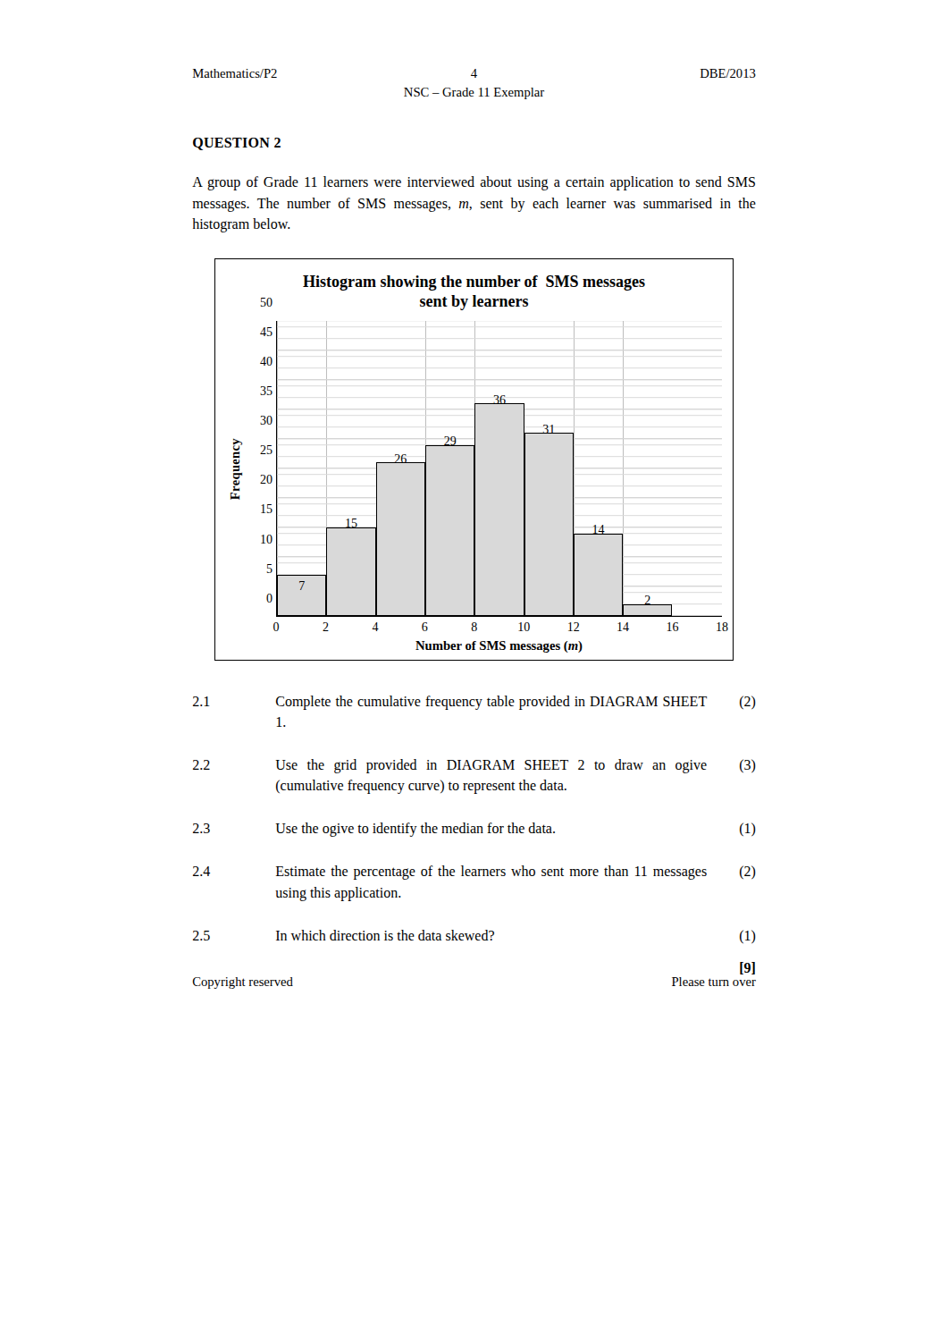Mathematics/P2
4 NSC – Grade 11 Exemplar
DBE/2013
QUESTION 2
A group of Grade 11 learners were interviewed about using a certain application to send SMS messages. The number of SMS messages, m, sent by each learner was summarised in the histogram below.
Histogram showing the number of SMS messages
sent by learners
Frequency
50 45 40 35 30 25 20 15 10 5 0
7
15
26
29
36
31
14
2
0 2 4 6 8 10 12 14 16 18
Number of SMS messages (m)
2.1
Complete the cumulative frequency table provided in DIAGRAM SHEET 1.
(2)
2.2
Use the grid provided in DIAGRAM SHEET 2 to draw an ogive (cumulative frequency curve) to represent the data.
(3)
2.3
Use the ogive to identify the median for the data.
(1)
2.4
Estimate the percentage of the learners who sent more than 11 messages using this application.
(2)
2.5
In which direction is the data skewed?
(1)
[9]
Copyright reserved
Please turn over